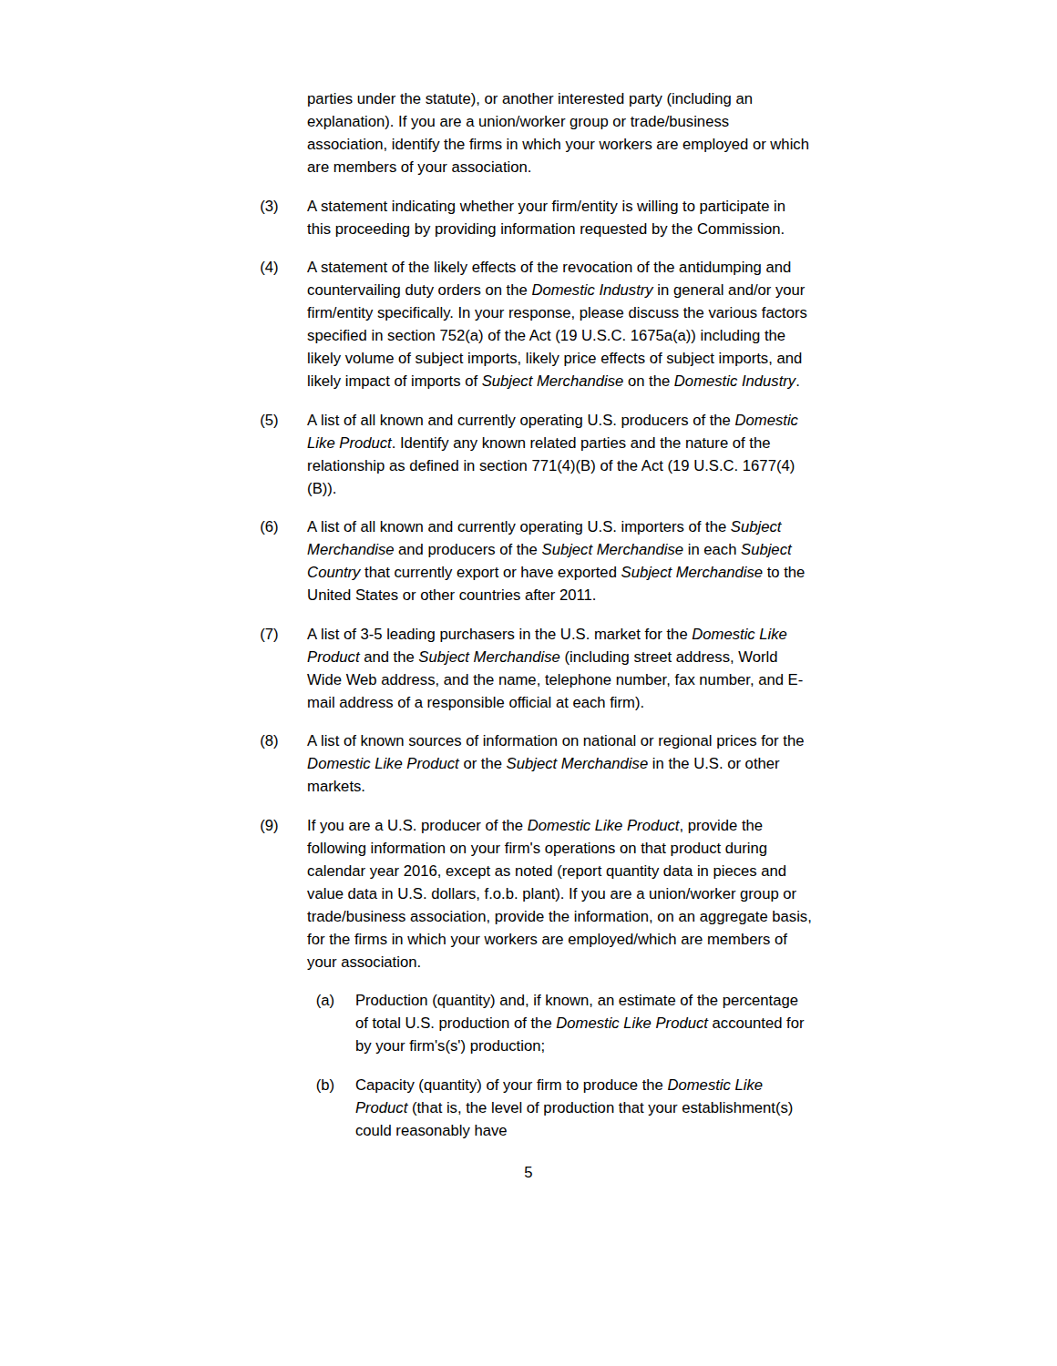parties under the statute), or another interested party (including an explanation). If you are a union/worker group or trade/business association, identify the firms in which your workers are employed or which are members of your association.
(3)
A statement indicating whether your firm/entity is willing to participate in this proceeding by providing information requested by the Commission.
(4)
A statement of the likely effects of the revocation of the antidumping and countervailing duty orders on the Domestic Industry in general and/or your firm/entity specifically. In your response, please discuss the various factors specified in section 752(a) of the Act (19 U.S.C. 1675a(a)) including the likely volume of subject imports, likely price effects of subject imports, and likely impact of imports of Subject Merchandise on the Domestic Industry.
(5)
A list of all known and currently operating U.S. producers of the Domestic Like Product. Identify any known related parties and the nature of the relationship as defined in section 771(4)(B) of the Act (19 U.S.C. 1677(4)(B)).
(6)
A list of all known and currently operating U.S. importers of the Subject Merchandise and producers of the Subject Merchandise in each Subject Country that currently export or have exported Subject Merchandise to the United States or other countries after 2011.
(7)
A list of 3-5 leading purchasers in the U.S. market for the Domestic Like Product and the Subject Merchandise (including street address, World Wide Web address, and the name, telephone number, fax number, and E-mail address of a responsible official at each firm).
(8)
A list of known sources of information on national or regional prices for the Domestic Like Product or the Subject Merchandise in the U.S. or other markets.
(9)
If you are a U.S. producer of the Domestic Like Product, provide the following information on your firm's operations on that product during calendar year 2016, except as noted (report quantity data in pieces and value data in U.S. dollars, f.o.b. plant). If you are a union/worker group or trade/business association, provide the information, on an aggregate basis, for the firms in which your workers are employed/which are members of your association.
(a)
Production (quantity) and, if known, an estimate of the percentage of total U.S. production of the Domestic Like Product accounted for by your firm's(s') production;
(b)
Capacity (quantity) of your firm to produce the Domestic Like Product (that is, the level of production that your establishment(s) could reasonably have
5